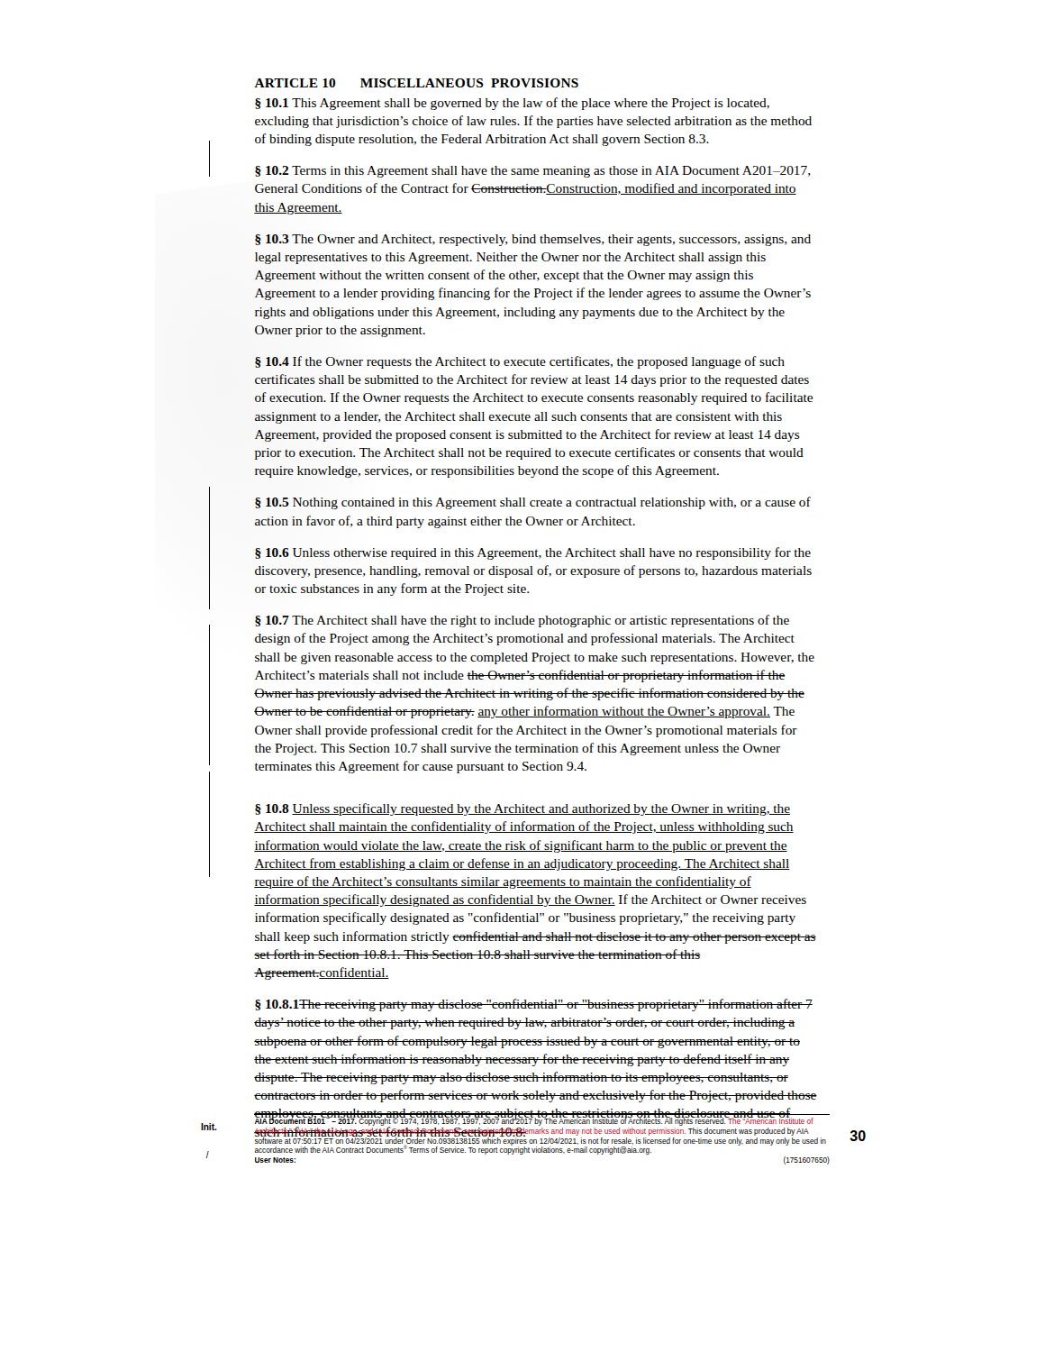ARTICLE 10 MISCELLANEOUS PROVISIONS
§ 10.1 This Agreement shall be governed by the law of the place where the Project is located, excluding that jurisdiction’s choice of law rules. If the parties have selected arbitration as the method of binding dispute resolution, the Federal Arbitration Act shall govern Section 8.3.
§ 10.2 Terms in this Agreement shall have the same meaning as those in AIA Document A201–2017, General Conditions of the Contract for Construction.Construction, modified and incorporated into this Agreement.
§ 10.3 The Owner and Architect, respectively, bind themselves, their agents, successors, assigns, and legal representatives to this Agreement. Neither the Owner nor the Architect shall assign this Agreement without the written consent of the other, except that the Owner may assign this Agreement to a lender providing financing for the Project if the lender agrees to assume the Owner’s rights and obligations under this Agreement, including any payments due to the Architect by the Owner prior to the assignment.
§ 10.4 If the Owner requests the Architect to execute certificates, the proposed language of such certificates shall be submitted to the Architect for review at least 14 days prior to the requested dates of execution. If the Owner requests the Architect to execute consents reasonably required to facilitate assignment to a lender, the Architect shall execute all such consents that are consistent with this Agreement, provided the proposed consent is submitted to the Architect for review at least 14 days prior to execution. The Architect shall not be required to execute certificates or consents that would require knowledge, services, or responsibilities beyond the scope of this Agreement.
§ 10.5 Nothing contained in this Agreement shall create a contractual relationship with, or a cause of action in favor of, a third party against either the Owner or Architect.
§ 10.6 Unless otherwise required in this Agreement, the Architect shall have no responsibility for the discovery, presence, handling, removal or disposal of, or exposure of persons to, hazardous materials or toxic substances in any form at the Project site.
§ 10.7 The Architect shall have the right to include photographic or artistic representations of the design of the Project among the Architect’s promotional and professional materials. The Architect shall be given reasonable access to the completed Project to make such representations. However, the Architect’s materials shall not include the Owner’s confidential or proprietary information if the Owner has previously advised the Architect in writing of the specific information considered by the Owner to be confidential or proprietary. any other information without the Owner’s approval. The Owner shall provide professional credit for the Architect in the Owner’s promotional materials for the Project. This Section 10.7 shall survive the termination of this Agreement unless the Owner terminates this Agreement for cause pursuant to Section 9.4.
§ 10.8 Unless specifically requested by the Architect and authorized by the Owner in writing, the Architect shall maintain the confidentiality of information of the Project, unless withholding such information would violate the law, create the risk of significant harm to the public or prevent the Architect from establishing a claim or defense in an adjudicatory proceeding. The Architect shall require of the Architect’s consultants similar agreements to maintain the confidentiality of information specifically designated as confidential by the Owner. If the Architect or Owner receives information specifically designated as "confidential" or "business proprietary," the receiving party shall keep such information strictly confidential and shall not disclose it to any other person except as set forth in Section 10.8.1. This Section 10.8 shall survive the termination of this Agreement.confidential.
§ 10.8.1 The receiving party may disclose "confidential" or "business proprietary" information after 7 days’ notice to the other party, when required by law, arbitrator’s order, or court order, including a subpoena or other form of compulsory legal process issued by a court or governmental entity, or to the extent such information is reasonably necessary for the receiving party to defend itself in any dispute. The receiving party may also disclose such information to its employees, consultants, or contractors in order to perform services or work solely and exclusively for the Project, provided those employees, consultants and contractors are subject to the restrictions on the disclosure and use of such information as set forth in this Section 10.8.
Init./
30
AIA Document B101™ – 2017. Copyright © 1974, 1978, 1987, 1997, 2007 and 2017 by The American Institute of Architects. All rights reserved. The “American Institute of Architects,” “AIA,” the AIA Logo, and “AIA Contract Documents” are registered trademarks and may not be used without permission. This document was produced by AIA software at 07:50:17 ET on 04/23/2021 under Order No.0938138155 which expires on 12/04/2021, is not for resale, is licensed for one-time use only, and may only be used in accordance with the AIA Contract Documents® Terms of Service. To report copyright violations, e-mail copyright@aia.org.
User Notes:(1751607650)